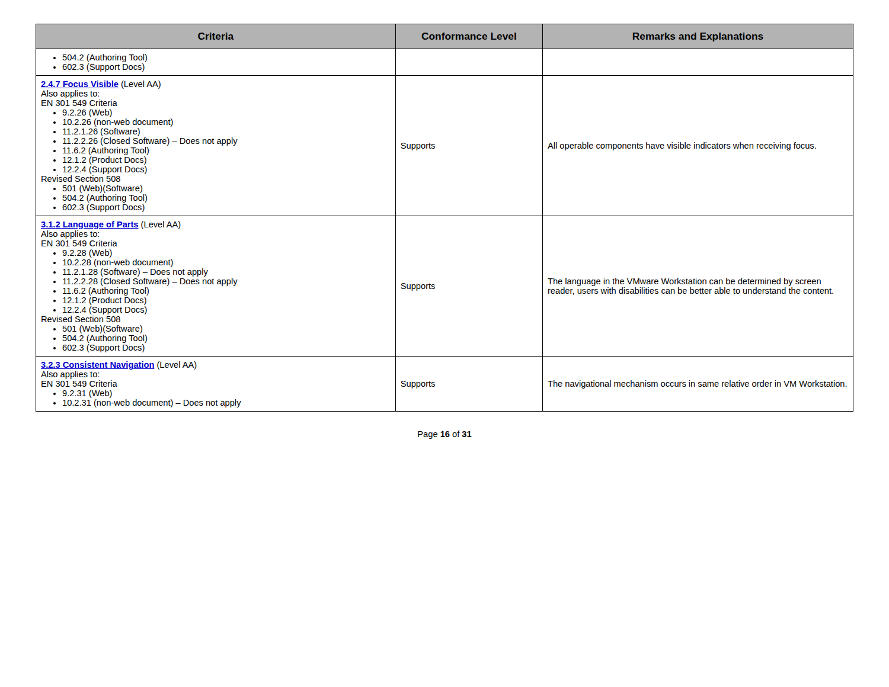| Criteria | Conformance Level | Remarks and Explanations |
| --- | --- | --- |
| 504.2 (Authoring Tool) 602.3 (Support Docs) | | |
| 2.4.7 Focus Visible (Level AA) Also applies to: EN 301 549 Criteria 9.2.26 (Web) 10.2.26 (non-web document) 11.2.1.26 (Software) 11.2.2.26 (Closed Software) – Does not apply 11.6.2 (Authoring Tool) 12.1.2 (Product Docs) 12.2.4 (Support Docs) Revised Section 508 501 (Web)(Software) 504.2 (Authoring Tool) 602.3 (Support Docs) | Supports | All operable components have visible indicators when receiving focus. |
| 3.1.2 Language of Parts (Level AA) Also applies to: EN 301 549 Criteria 9.2.28 (Web) 10.2.28 (non-web document) 11.2.1.28 (Software) – Does not apply 11.2.2.28 (Closed Software) – Does not apply 11.6.2 (Authoring Tool) 12.1.2 (Product Docs) 12.2.4 (Support Docs) Revised Section 508 501 (Web)(Software) 504.2 (Authoring Tool) 602.3 (Support Docs) | Supports | The language in the VMware Workstation can be determined by screen reader, users with disabilities can be better able to understand the content. |
| 3.2.3 Consistent Navigation (Level AA) Also applies to: EN 301 549 Criteria 9.2.31 (Web) 10.2.31 (non-web document) – Does not apply | Supports | The navigational mechanism occurs in same relative order in VM Workstation. |
Page 16 of 31